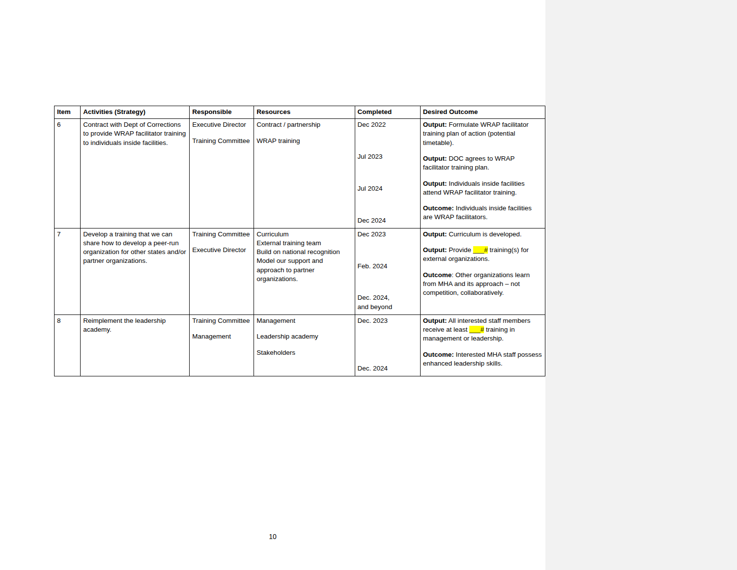| Item | Activities (Strategy) | Responsible | Resources | Completed | Desired Outcome |
| --- | --- | --- | --- | --- | --- |
| 6 | Contract with Dept of Corrections to provide WRAP facilitator training to individuals inside facilities. | Executive Director Training Committee | Contract / partnership WRAP training | Dec 2022 Jul 2023 Jul 2024 Dec 2024 | Output: Formulate WRAP facilitator training plan of action (potential timetable). Output: DOC agrees to WRAP facilitator training plan. Output: Individuals inside facilities attend WRAP facilitator training. Outcome: Individuals inside facilities are WRAP facilitators. |
| 7 | Develop a training that we can share how to develop a peer-run organization for other states and/or partner organizations. | Training Committee Executive Director | Curriculum External training team Build on national recognition Model our support and approach to partner organizations. | Dec 2023 Feb. 2024 Dec. 2024, and beyond | Output: Curriculum is developed. Output: Provide ___# training(s) for external organizations. Outcome : Other organizations learn from MHA and its approach – not competition, collaboratively. |
| 8 | Reimplement the leadership academy. | Training Committee Management | Management Leadership academy Stakeholders | Dec. 2023 Dec. 2024 | Output: All interested staff members receive at least ___# training in management or leadership. Outcome: Interested MHA staff possess enhanced leadership skills. |
10